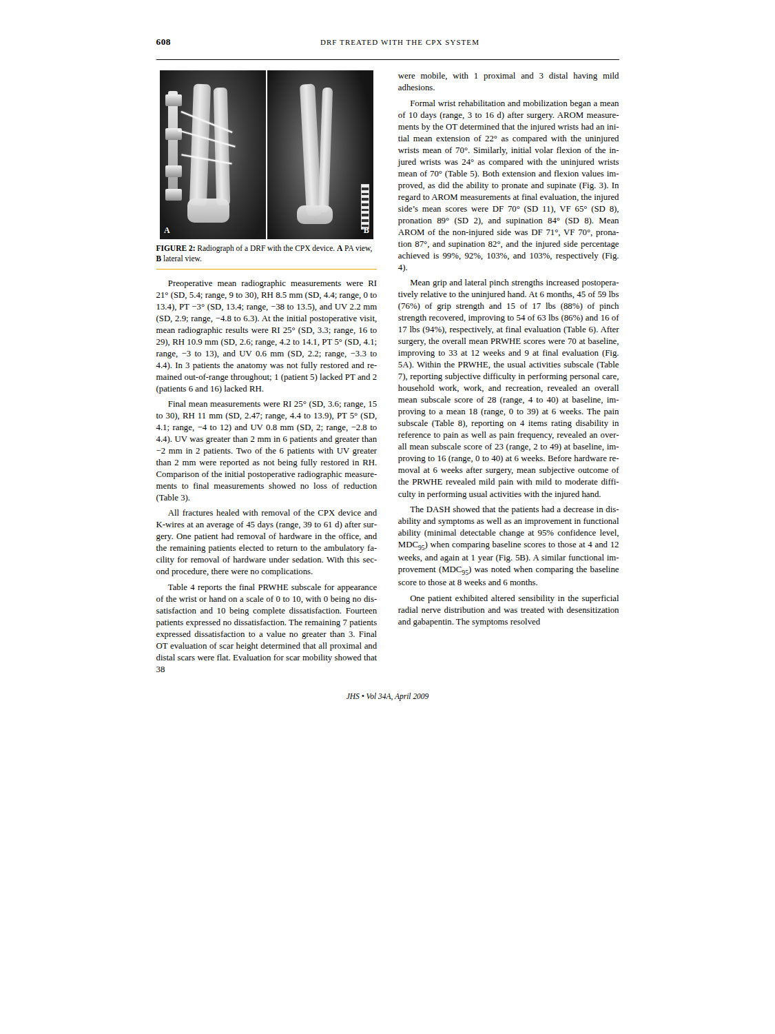608
DRF treated with the CPX system
A
B
FIGURE 2: Radiograph of a DRF with the CPX device. A PA view, B lateral view.
Preoperative mean radiographic measurements were RI 21° (SD, 5.4; range, 9 to 30), RH 8.5 mm (SD, 4.4; range, 0 to 13.4), PT −3° (SD, 13.4; range, −38 to 13.5), and UV 2.2 mm (SD, 2.9; range, −4.8 to 6.3). At the initial postoperative visit, mean radiographic results were RI 25° (SD, 3.3; range, 16 to 29), RH 10.9 mm (SD, 2.6; range, 4.2 to 14.1, PT 5° (SD, 4.1; range, −3 to 13), and UV 0.6 mm (SD, 2.2; range, −3.3 to 4.4). In 3 patients the anatomy was not fully restored and remained out-of-range throughout; 1 (patient 5) lacked PT and 2 (patients 6 and 16) lacked RH.
Final mean measurements were RI 25° (SD, 3.6; range, 15 to 30), RH 11 mm (SD, 2.47; range, 4.4 to 13.9), PT 5° (SD, 4.1; range, −4 to 12) and UV 0.8 mm (SD, 2; range, −2.8 to 4.4). UV was greater than 2 mm in 6 patients and greater than −2 mm in 2 patients. Two of the 6 patients with UV greater than 2 mm were reported as not being fully restored in RH. Comparison of the initial postoperative radiographic measurements to final measurements showed no loss of reduction (Table 3).
All fractures healed with removal of the CPX device and K-wires at an average of 45 days (range, 39 to 61 d) after surgery. One patient had removal of hardware in the office, and the remaining patients elected to return to the ambulatory facility for removal of hardware under sedation. With this second procedure, there were no complications.
Table 4 reports the final PRWHE subscale for appearance of the wrist or hand on a scale of 0 to 10, with 0 being no dissatisfaction and 10 being complete dissatisfaction. Fourteen patients expressed no dissatisfaction. The remaining 7 patients expressed dissatisfaction to a value no greater than 3. Final OT evaluation of scar height determined that all proximal and distal scars were flat. Evaluation for scar mobility showed that 38
were mobile, with 1 proximal and 3 distal having mild adhesions.
Formal wrist rehabilitation and mobilization began a mean of 10 days (range, 3 to 16 d) after surgery. AROM measurements by the OT determined that the injured wrists had an initial mean extension of 22° as compared with the uninjured wrists mean of 70°. Similarly, initial volar flexion of the injured wrists was 24° as compared with the uninjured wrists mean of 70° (Table 5). Both extension and flexion values improved, as did the ability to pronate and supinate (Fig. 3). In regard to AROM measurements at final evaluation, the injured side’s mean scores were DF 70° (SD 11), VF 65° (SD 8), pronation 89° (SD 2), and supination 84° (SD 8). Mean AROM of the non-injured side was DF 71°, VF 70°, pronation 87°, and supination 82°, and the injured side percentage achieved is 99%, 92%, 103%, and 103%, respectively (Fig. 4).
Mean grip and lateral pinch strengths increased postoperatively relative to the uninjured hand. At 6 months, 45 of 59 lbs (76%) of grip strength and 15 of 17 lbs (88%) of pinch strength recovered, improving to 54 of 63 lbs (86%) and 16 of 17 lbs (94%), respectively, at final evaluation (Table 6). After surgery, the overall mean PRWHE scores were 70 at baseline, improving to 33 at 12 weeks and 9 at final evaluation (Fig. 5A). Within the PRWHE, the usual activities subscale (Table 7), reporting subjective difficulty in performing personal care, household work, work, and recreation, revealed an overall mean subscale score of 28 (range, 4 to 40) at baseline, improving to a mean 18 (range, 0 to 39) at 6 weeks. The pain subscale (Table 8), reporting on 4 items rating disability in reference to pain as well as pain frequency, revealed an overall mean subscale score of 23 (range, 2 to 49) at baseline, improving to 16 (range, 0 to 40) at 6 weeks. Before hardware removal at 6 weeks after surgery, mean subjective outcome of the PRWHE revealed mild pain with mild to moderate difficulty in performing usual activities with the injured hand.
The DASH showed that the patients had a decrease in disability and symptoms as well as an improvement in functional ability (minimal detectable change at 95% confidence level, MDC95) when comparing baseline scores to those at 4 and 12 weeks, and again at 1 year (Fig. 5B). A similar functional improvement (MDC95) was noted when comparing the baseline score to those at 8 weeks and 6 months.
One patient exhibited altered sensibility in the superficial radial nerve distribution and was treated with desensitization and gabapentin. The symptoms resolved
JHS • Vol 34A, April 2009